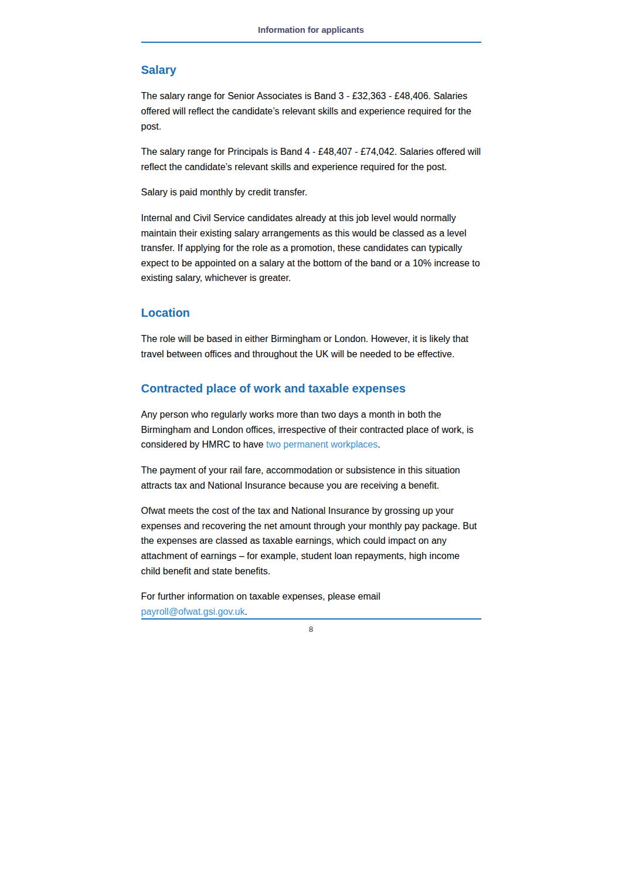Information for applicants
Salary
The salary range for Senior Associates is Band 3 - £32,363 - £48,406. Salaries offered will reflect the candidate’s relevant skills and experience required for the post.
The salary range for Principals is Band 4 - £48,407 - £74,042. Salaries offered will reflect the candidate’s relevant skills and experience required for the post.
Salary is paid monthly by credit transfer.
Internal and Civil Service candidates already at this job level would normally maintain their existing salary arrangements as this would be classed as a level transfer. If applying for the role as a promotion, these candidates can typically expect to be appointed on a salary at the bottom of the band or a 10% increase to existing salary, whichever is greater.
Location
The role will be based in either Birmingham or London. However, it is likely that travel between offices and throughout the UK will be needed to be effective.
Contracted place of work and taxable expenses
Any person who regularly works more than two days a month in both the Birmingham and London offices, irrespective of their contracted place of work, is considered by HMRC to have two permanent workplaces.
The payment of your rail fare, accommodation or subsistence in this situation attracts tax and National Insurance because you are receiving a benefit.
Ofwat meets the cost of the tax and National Insurance by grossing up your expenses and recovering the net amount through your monthly pay package. But the expenses are classed as taxable earnings, which could impact on any attachment of earnings – for example, student loan repayments, high income child benefit and state benefits.
For further information on taxable expenses, please email payroll@ofwat.gsi.gov.uk.
8